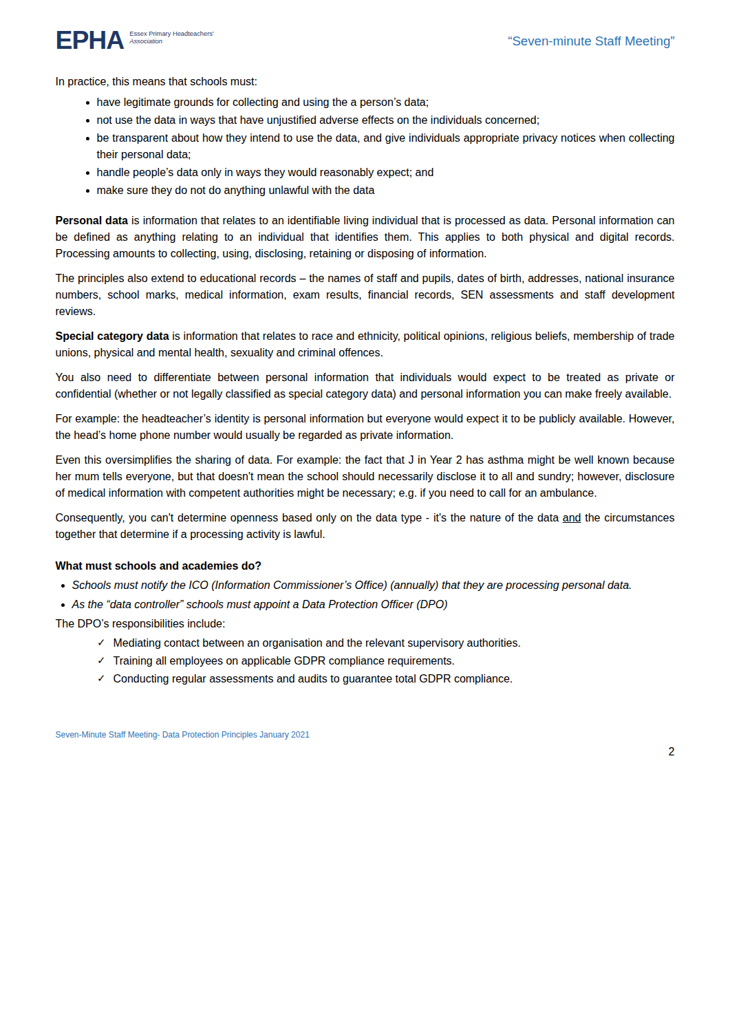EPHA
Essex Primary Headteachers'
Association
“Seven-minute Staff Meeting”
In practice, this means that schools must:
have legitimate grounds for collecting and using the a person’s data;
not use the data in ways that have unjustified adverse effects on the individuals concerned;
be transparent about how they intend to use the data, and give individuals appropriate privacy notices when collecting their personal data;
handle people’s data only in ways they would reasonably expect; and
make sure they do not do anything unlawful with the data
Personal data is information that relates to an identifiable living individual that is processed as data. Personal information can be defined as anything relating to an individual that identifies them. This applies to both physical and digital records. Processing amounts to collecting, using, disclosing, retaining or disposing of information.
The principles also extend to educational records – the names of staff and pupils, dates of birth, addresses, national insurance numbers, school marks, medical information, exam results, financial records, SEN assessments and staff development reviews.
Special category data is information that relates to race and ethnicity, political opinions, religious beliefs, membership of trade unions, physical and mental health, sexuality and criminal offences.
You also need to differentiate between personal information that individuals would expect to be treated as private or confidential (whether or not legally classified as special category data) and personal information you can make freely available.
For example: the headteacher’s identity is personal information but everyone would expect it to be publicly available. However, the head’s home phone number would usually be regarded as private information.
Even this oversimplifies the sharing of data. For example: the fact that J in Year 2 has asthma might be well known because her mum tells everyone, but that doesn't mean the school should necessarily disclose it to all and sundry; however, disclosure of medical information with competent authorities might be necessary; e.g. if you need to call for an ambulance.
Consequently, you can't determine openness based only on the data type - it's the nature of the data and the circumstances together that determine if a processing activity is lawful.
What must schools and academies do?
Schools must notify the ICO (Information Commissioner’s Office) (annually) that they are processing personal data.
As the “data controller” schools must appoint a Data Protection Officer (DPO)
The DPO’s responsibilities include:
Mediating contact between an organisation and the relevant supervisory authorities.
Training all employees on applicable GDPR compliance requirements.
Conducting regular assessments and audits to guarantee total GDPR compliance.
Seven-Minute Staff Meeting- Data Protection Principles January 2021
2